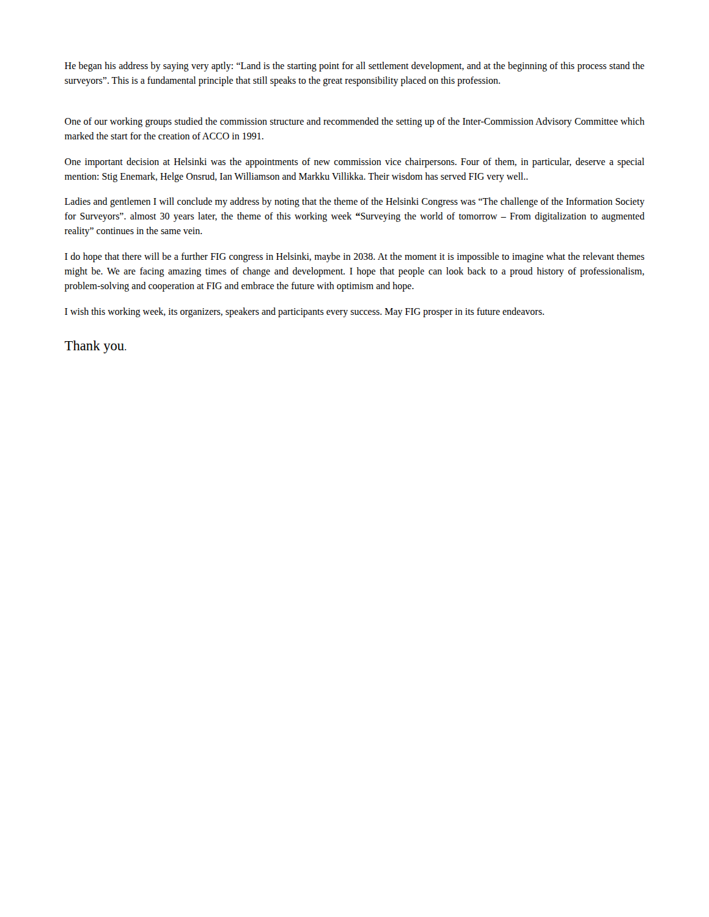He began his address by saying very aptly: “Land is the starting point for all settlement development, and at the beginning of this process stand the surveyors”. This is a fundamental principle that still speaks to the great responsibility placed on this profession.
One of our working groups studied the commission structure and recommended the setting up of the Inter-Commission Advisory Committee which marked the start for the creation of ACCO in 1991.
One important decision at Helsinki was the appointments of new commission vice chairpersons. Four of them, in particular, deserve a special mention: Stig Enemark, Helge Onsrud, Ian Williamson and Markku Villikka. Their wisdom has served FIG very well..
Ladies and gentlemen I will conclude my address by noting that the theme of the Helsinki Congress was “The challenge of the Information Society for Surveyors”. almost 30 years later, the theme of this working week “Surveying the world of tomorrow – From digitalization to augmented reality” continues in the same vein.
I do hope that there will be a further FIG congress in Helsinki, maybe in 2038. At the moment it is impossible to imagine what the relevant themes might be. We are facing amazing times of change and development. I hope that people can look back to a proud history of professionalism, problem-solving and cooperation at FIG and embrace the future with optimism and hope.
I wish this working week, its organizers, speakers and participants every success. May FIG prosper in its future endeavors.
Thank you.